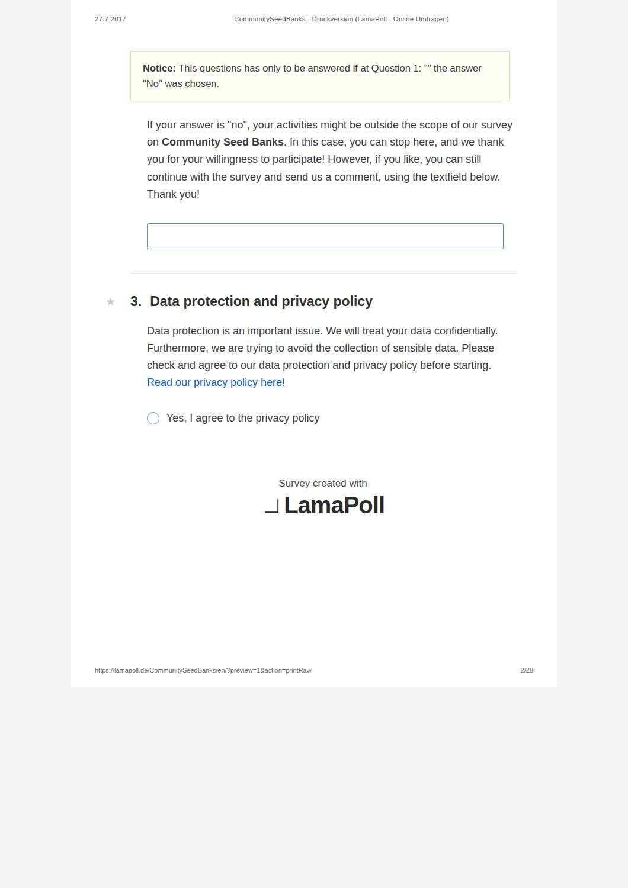27.7.2017 CommunitySeedBanks - Druckversion (LamaPoll - Online Umfragen)
Notice: This questions has only to be answered if at Question 1: "" the answer "No" was chosen.
If your answer is "no", your activities might be outside the scope of our survey on Community Seed Banks. In this case, you can stop here, and we thank you for your willingness to participate! However, if you like, you can still continue with the survey and send us a comment, using the textfield below. Thank you!
★
3. Data protection and privacy policy
Data protection is an important issue. We will treat your data confidentially. Furthermore, we are trying to avoid the collection of sensible data. Please check and agree to our data protection and privacy policy before starting. Read our privacy policy here!
Yes, I agree to the privacy policy
Survey created with
∟LamaPoll
https://lamapoll.de/CommunitySeedBanks/en/?preview=1&action=printRaw 2/28